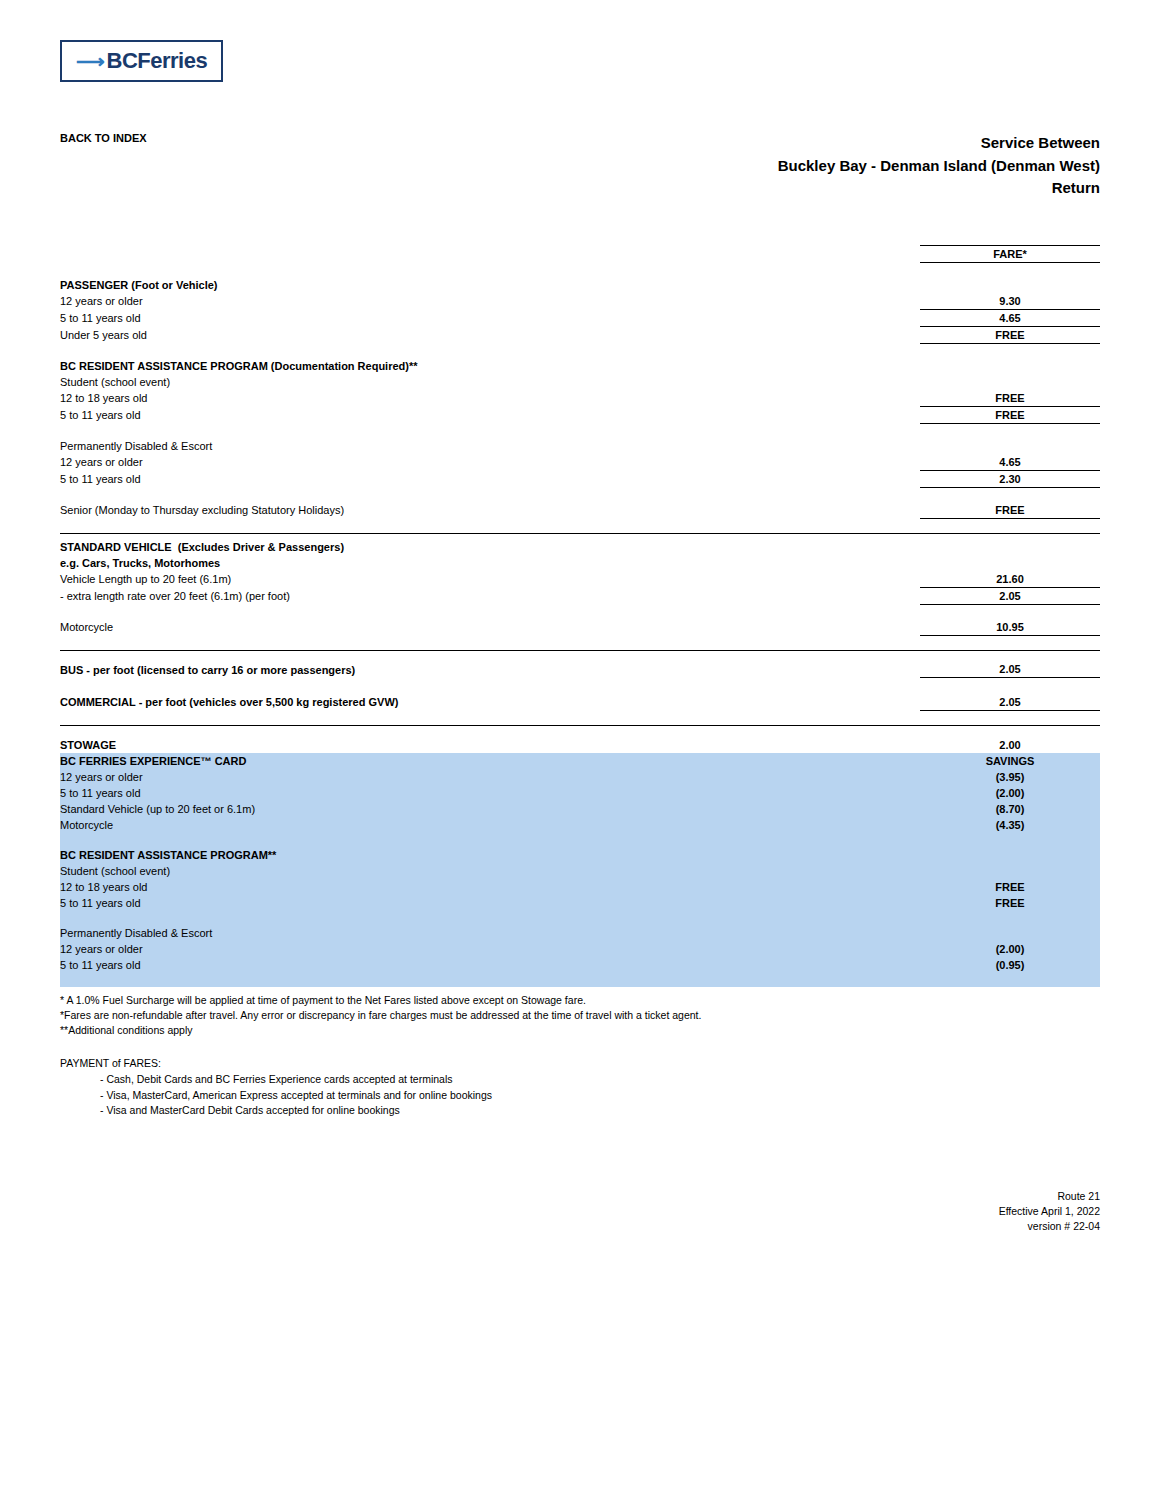⟶BCFerries
BACK TO INDEX
Service Between
Buckley Bay - Denman Island (Denman West)
Return
| | FARE* |
| PASSENGER (Foot or Vehicle) | |
| 12 years or older | 9.30 |
| 5 to 11 years old | 4.65 |
| Under 5 years old | FREE |
| BC RESIDENT ASSISTANCE PROGRAM (Documentation Required)** | |
| Student (school event) | |
| 12 to 18 years old | FREE |
| 5 to 11 years old | FREE |
| Permanently Disabled & Escort | |
| 12 years or older | 4.65 |
| 5 to 11 years old | 2.30 |
| Senior (Monday to Thursday excluding Statutory Holidays) | FREE |
| STANDARD VEHICLE (Excludes Driver & Passengers) | |
| e.g. Cars, Trucks, Motorhomes | |
| Vehicle Length up to 20 feet (6.1m) | 21.60 |
| - extra length rate over 20 feet (6.1m) (per foot) | 2.05 |
| Motorcycle | 10.95 |
| BUS - per foot (licensed to carry 16 or more passengers) | 2.05 |
| COMMERCIAL - per foot (vehicles over 5,500 kg registered GVW) | 2.05 |
| STOWAGE | 2.00 |
| BC FERRIES EXPERIENCE™ CARD | SAVINGS |
| 12 years or older | (3.95) |
| 5 to 11 years old | (2.00) |
| Standard Vehicle (up to 20 feet or 6.1m) | (8.70) |
| Motorcycle | (4.35) |
| BC RESIDENT ASSISTANCE PROGRAM** | |
| Student (school event) | |
| 12 to 18 years old | FREE |
| 5 to 11 years old | FREE |
| Permanently Disabled & Escort | |
| 12 years or older | (2.00) |
| 5 to 11 years old | (0.95) |
* A 1.0% Fuel Surcharge will be applied at time of payment to the Net Fares listed above except on Stowage fare.
*Fares are non-refundable after travel. Any error or discrepancy in fare charges must be addressed at the time of travel with a ticket agent.
**Additional conditions apply
PAYMENT of FARES:
- Cash, Debit Cards and BC Ferries Experience cards accepted at terminals
- Visa, MasterCard, American Express accepted at terminals and for online bookings
- Visa and MasterCard Debit Cards accepted for online bookings
Route 21
Effective April 1, 2022
version # 22-04